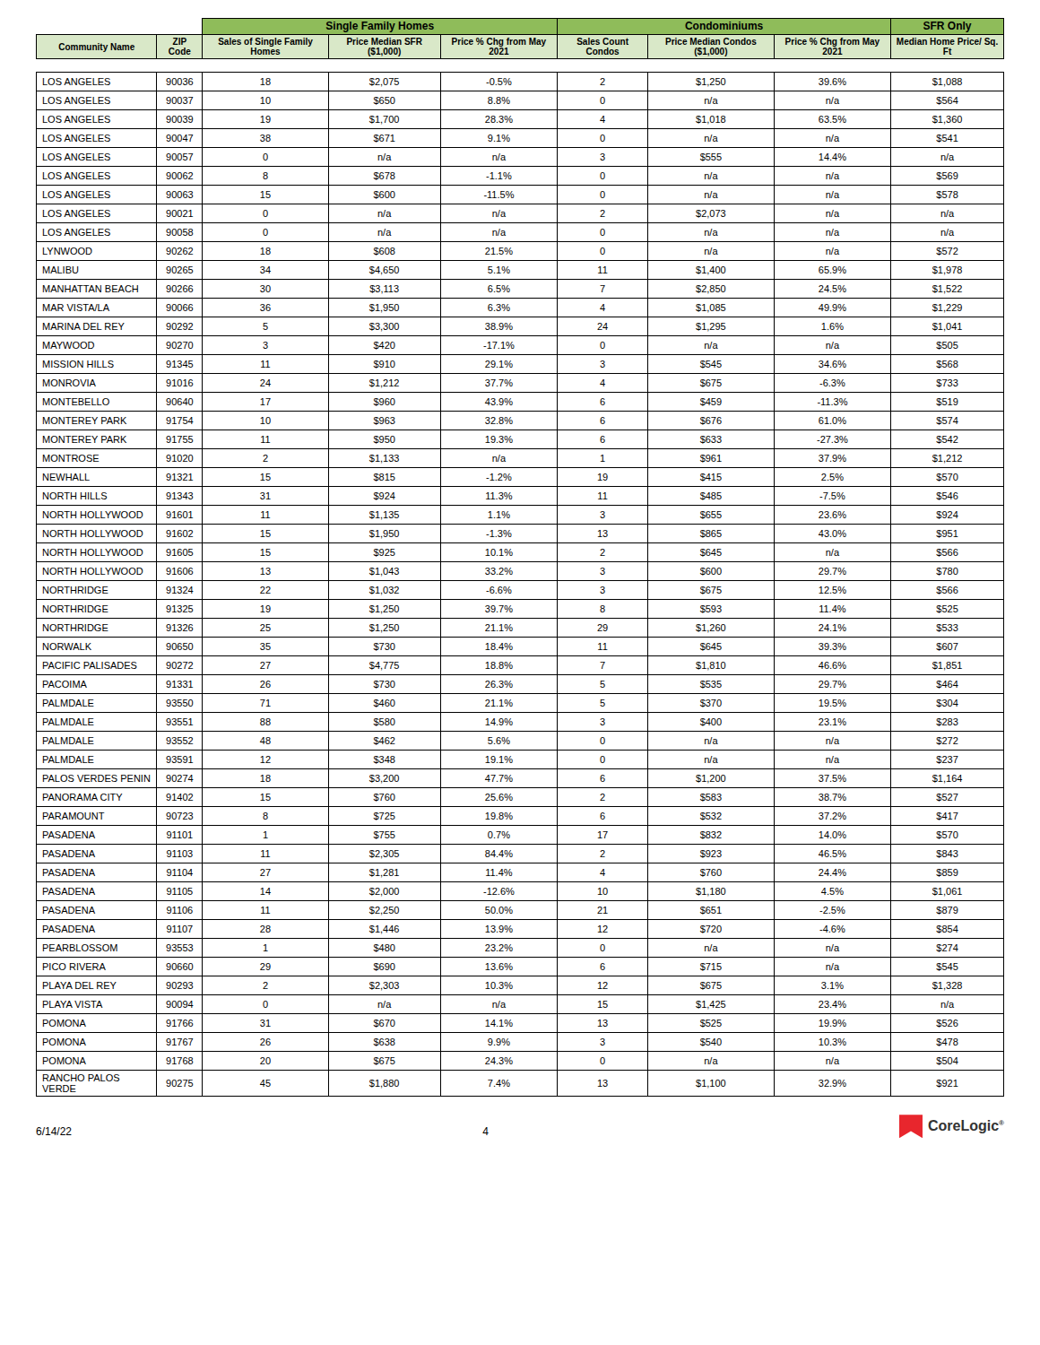| | | Single Family Homes | Condominiums | SFR Only |
| --- | --- | --- | --- | --- |
| Community Name | ZIP Code | Sales of Single Family Homes | Price Median SFR ($1,000) | Price % Chg from May 2021 | Sales Count Condos | Price Median Condos ($1,000) | Price % Chg from May 2021 | Median Home Price/ Sq. Ft |
| LOS ANGELES | 90036 | 18 | $2,075 | -0.5% | 2 | $1,250 | 39.6% | $1,088 |
| LOS ANGELES | 90037 | 10 | $650 | 8.8% | 0 | n/a | n/a | $564 |
| LOS ANGELES | 90039 | 19 | $1,700 | 28.3% | 4 | $1,018 | 63.5% | $1,360 |
| LOS ANGELES | 90047 | 38 | $671 | 9.1% | 0 | n/a | n/a | $541 |
| LOS ANGELES | 90057 | 0 | n/a | n/a | 3 | $555 | 14.4% | n/a |
| LOS ANGELES | 90062 | 8 | $678 | -1.1% | 0 | n/a | n/a | $569 |
| LOS ANGELES | 90063 | 15 | $600 | -11.5% | 0 | n/a | n/a | $578 |
| LOS ANGELES | 90021 | 0 | n/a | n/a | 2 | $2,073 | n/a | n/a |
| LOS ANGELES | 90058 | 0 | n/a | n/a | 0 | n/a | n/a | n/a |
| LYNWOOD | 90262 | 18 | $608 | 21.5% | 0 | n/a | n/a | $572 |
| MALIBU | 90265 | 34 | $4,650 | 5.1% | 11 | $1,400 | 65.9% | $1,978 |
| MANHATTAN BEACH | 90266 | 30 | $3,113 | 6.5% | 7 | $2,850 | 24.5% | $1,522 |
| MAR VISTA/LA | 90066 | 36 | $1,950 | 6.3% | 4 | $1,085 | 49.9% | $1,229 |
| MARINA DEL REY | 90292 | 5 | $3,300 | 38.9% | 24 | $1,295 | 1.6% | $1,041 |
| MAYWOOD | 90270 | 3 | $420 | -17.1% | 0 | n/a | n/a | $505 |
| MISSION HILLS | 91345 | 11 | $910 | 29.1% | 3 | $545 | 34.6% | $568 |
| MONROVIA | 91016 | 24 | $1,212 | 37.7% | 4 | $675 | -6.3% | $733 |
| MONTEBELLO | 90640 | 17 | $960 | 43.9% | 6 | $459 | -11.3% | $519 |
| MONTEREY PARK | 91754 | 10 | $963 | 32.8% | 6 | $676 | 61.0% | $574 |
| MONTEREY PARK | 91755 | 11 | $950 | 19.3% | 6 | $633 | -27.3% | $542 |
| MONTROSE | 91020 | 2 | $1,133 | n/a | 1 | $961 | 37.9% | $1,212 |
| NEWHALL | 91321 | 15 | $815 | -1.2% | 19 | $415 | 2.5% | $570 |
| NORTH HILLS | 91343 | 31 | $924 | 11.3% | 11 | $485 | -7.5% | $546 |
| NORTH HOLLYWOOD | 91601 | 11 | $1,135 | 1.1% | 3 | $655 | 23.6% | $924 |
| NORTH HOLLYWOOD | 91602 | 15 | $1,950 | -1.3% | 13 | $865 | 43.0% | $951 |
| NORTH HOLLYWOOD | 91605 | 15 | $925 | 10.1% | 2 | $645 | n/a | $566 |
| NORTH HOLLYWOOD | 91606 | 13 | $1,043 | 33.2% | 3 | $600 | 29.7% | $780 |
| NORTHRIDGE | 91324 | 22 | $1,032 | -6.6% | 3 | $675 | 12.5% | $566 |
| NORTHRIDGE | 91325 | 19 | $1,250 | 39.7% | 8 | $593 | 11.4% | $525 |
| NORTHRIDGE | 91326 | 25 | $1,250 | 21.1% | 29 | $1,260 | 24.1% | $533 |
| NORWALK | 90650 | 35 | $730 | 18.4% | 11 | $645 | 39.3% | $607 |
| PACIFIC PALISADES | 90272 | 27 | $4,775 | 18.8% | 7 | $1,810 | 46.6% | $1,851 |
| PACOIMA | 91331 | 26 | $730 | 26.3% | 5 | $535 | 29.7% | $464 |
| PALMDALE | 93550 | 71 | $460 | 21.1% | 5 | $370 | 19.5% | $304 |
| PALMDALE | 93551 | 88 | $580 | 14.9% | 3 | $400 | 23.1% | $283 |
| PALMDALE | 93552 | 48 | $462 | 5.6% | 0 | n/a | n/a | $272 |
| PALMDALE | 93591 | 12 | $348 | 19.1% | 0 | n/a | n/a | $237 |
| PALOS VERDES PENIN | 90274 | 18 | $3,200 | 47.7% | 6 | $1,200 | 37.5% | $1,164 |
| PANORAMA CITY | 91402 | 15 | $760 | 25.6% | 2 | $583 | 38.7% | $527 |
| PARAMOUNT | 90723 | 8 | $725 | 19.8% | 6 | $532 | 37.2% | $417 |
| PASADENA | 91101 | 1 | $755 | 0.7% | 17 | $832 | 14.0% | $570 |
| PASADENA | 91103 | 11 | $2,305 | 84.4% | 2 | $923 | 46.5% | $843 |
| PASADENA | 91104 | 27 | $1,281 | 11.4% | 4 | $760 | 24.4% | $859 |
| PASADENA | 91105 | 14 | $2,000 | -12.6% | 10 | $1,180 | 4.5% | $1,061 |
| PASADENA | 91106 | 11 | $2,250 | 50.0% | 21 | $651 | -2.5% | $879 |
| PASADENA | 91107 | 28 | $1,446 | 13.9% | 12 | $720 | -4.6% | $854 |
| PEARBLOSSOM | 93553 | 1 | $480 | 23.2% | 0 | n/a | n/a | $274 |
| PICO RIVERA | 90660 | 29 | $690 | 13.6% | 6 | $715 | n/a | $545 |
| PLAYA DEL REY | 90293 | 2 | $2,303 | 10.3% | 12 | $675 | 3.1% | $1,328 |
| PLAYA VISTA | 90094 | 0 | n/a | n/a | 15 | $1,425 | 23.4% | n/a |
| POMONA | 91766 | 31 | $670 | 14.1% | 13 | $525 | 19.9% | $526 |
| POMONA | 91767 | 26 | $638 | 9.9% | 3 | $540 | 10.3% | $478 |
| POMONA | 91768 | 20 | $675 | 24.3% | 0 | n/a | n/a | $504 |
| RANCHO PALOS VERDE | 90275 | 45 | $1,880 | 7.4% | 13 | $1,100 | 32.9% | $921 |
6/14/22
4
CoreLogic®